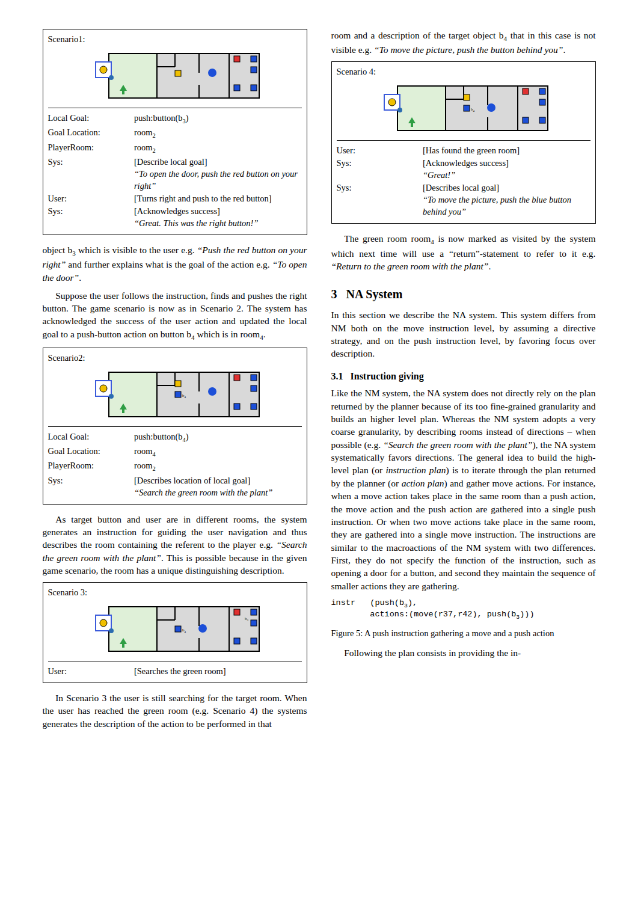Scenario1:
| Local Goal: | push:button(b 3 ) |
| Goal Location: | room 2 |
| PlayerRoom: | room 2 |
| Sys: | [Describe local goal] “To open the door, push the red button on your right” |
| User: | [Turns right and push to the red button] |
| Sys: | [Acknowledges success] “Great. This was the right button!” |
object b3 which is visible to the user e.g. “Push the red button on your right” and further explains what is the goal of the action e.g. “To open the door”.
Suppose the user follows the instruction, finds and pushes the right button. The game scenario is now as in Scenario 2. The system has acknowledged the success of the user action and updated the local goal to a push-button action on button b4 which is in room4.
Scenario2:
b4
| Local Goal: | push:button(b 4 ) |
| Goal Location: | room 4 |
| PlayerRoom: | room 2 |
| Sys: | [Describes location of local goal] “Search the green room with the plant” |
As target button and user are in different rooms, the system generates an instruction for guiding the user navigation and thus describes the room containing the referent to the player e.g. “Search the green room with the plant”. This is possible because in the given game scenario, the room has a unique distinguishing description.
Scenario 3:
b4 b3
| User: | [Searches the green room] |
In Scenario 3 the user is still searching for the target room. When the user has reached the green room (e.g. Scenario 4) the systems generates the description of the action to be performed in that
room and a description of the target object b4 that in this case is not visible e.g. “To move the picture, push the button behind you”.
Scenario 4:
b4
| User: | [Has found the green room] |
| Sys: | [Acknowledges success] “Great!” |
| Sys: | [Describes local goal] “To move the picture, push the blue button behind you” |
The green room room4 is now marked as visited by the system which next time will use a “return”-statement to refer to it e.g. “Return to the green room with the plant”.
3 NA System
In this section we describe the NA system. This system differs from NM both on the move instruction level, by assuming a directive strategy, and on the push instruction level, by favoring focus over description.
3.1 Instruction giving
Like the NM system, the NA system does not directly rely on the plan returned by the planner because of its too fine-grained granularity and builds an higher level plan. Whereas the NM system adopts a very coarse granularity, by describing rooms instead of directions – when possible (e.g. “Search the green room with the plant”), the NA system systematically favors directions. The general idea to build the high-level plan (or instruction plan) is to iterate through the plan returned by the planner (or action plan) and gather move actions. For instance, when a move action takes place in the same room than a push action, the move action and the push action are gathered into a single push instruction. Or when two move actions take place in the same room, they are gathered into a single move instruction. The instructions are similar to the macroactions of the NM system with two differences. First, they do not specify the function of the instruction, such as opening a door for a button, and second they maintain the sequence of smaller actions they are gathering.
instr (push(b3), actions:(move(r37,r42), push(b3)))
Figure 5: A push instruction gathering a move and a push action
Following the plan consists in providing the in-